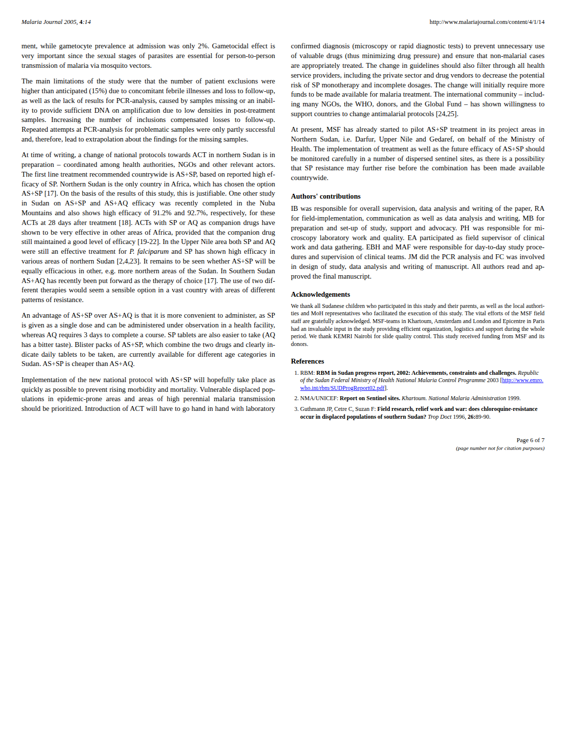Malaria Journal 2005, 4:14
http://www.malariajournal.com/content/4/1/14
ment, while gametocyte prevalence at admission was only 2%. Gametocidal effect is very important since the sexual stages of parasites are essential for person-to-person transmission of malaria via mosquito vectors.
The main limitations of the study were that the number of patient exclusions were higher than anticipated (15%) due to concomitant febrile illnesses and loss to follow-up, as well as the lack of results for PCR-analysis, caused by samples missing or an inability to provide sufficient DNA on amplification due to low densities in post-treatment samples. Increasing the number of inclusions compensated losses to follow-up. Repeated attempts at PCR-analysis for problematic samples were only partly successful and, therefore, lead to extrapolation about the findings for the missing samples.
At time of writing, a change of national protocols towards ACT in northern Sudan is in preparation – coordinated among health authorities, NGOs and other relevant actors. The first line treatment recommended countrywide is AS+SP, based on reported high efficacy of SP. Northern Sudan is the only country in Africa, which has chosen the option AS+SP [17]. On the basis of the results of this study, this is justifiable. One other study in Sudan on AS+SP and AS+AQ efficacy was recently completed in the Nuba Mountains and also shows high efficacy of 91.2% and 92.7%, respectively, for these ACTs at 28 days after treatment [18]. ACTs with SP or AQ as companion drugs have shown to be very effective in other areas of Africa, provided that the companion drug still maintained a good level of efficacy [19-22]. In the Upper Nile area both SP and AQ were still an effective treatment for P. falciparum and SP has shown high efficacy in various areas of northern Sudan [2,4,23]. It remains to be seen whether AS+SP will be equally efficacious in other, e.g. more northern areas of the Sudan. In Southern Sudan AS+AQ has recently been put forward as the therapy of choice [17]. The use of two different therapies would seem a sensible option in a vast country with areas of different patterns of resistance.
An advantage of AS+SP over AS+AQ is that it is more convenient to administer, as SP is given as a single dose and can be administered under observation in a health facility, whereas AQ requires 3 days to complete a course. SP tablets are also easier to take (AQ has a bitter taste). Blister packs of AS+SP, which combine the two drugs and clearly indicate daily tablets to be taken, are currently available for different age categories in Sudan. AS+SP is cheaper than AS+AQ.
Implementation of the new national protocol with AS+SP will hopefully take place as quickly as possible to prevent rising morbidity and mortality. Vulnerable displaced populations in epidemic-prone areas and areas of high perennial malaria transmission should be prioritized. Introduction of ACT will have to go hand in hand with laboratory confirmed diagnosis (microscopy or rapid diagnostic tests) to prevent unnecessary use of valuable drugs (thus minimizing drug pressure) and ensure that non-malarial cases are appropriately treated. The change in guidelines should also filter through all health service providers, including the private sector and drug vendors to decrease the potential risk of SP monotherapy and incomplete dosages. The change will initially require more funds to be made available for malaria treatment. The international community – including many NGOs, the WHO, donors, and the Global Fund – has shown willingness to support countries to change antimalarial protocols [24,25].
At present, MSF has already started to pilot AS+SP treatment in its project areas in Northern Sudan, i.e. Darfur, Upper Nile and Gedaref, on behalf of the Ministry of Health. The implementation of treatment as well as the future efficacy of AS+SP should be monitored carefully in a number of dispersed sentinel sites, as there is a possibility that SP resistance may further rise before the combination has been made available countrywide.
Authors' contributions
IB was responsible for overall supervision, data analysis and writing of the paper, RA for field-implementation, communication as well as data analysis and writing, MB for preparation and set-up of study, support and advocacy. PH was responsible for microscopy laboratory work and quality. EA participated as field supervisor of clinical work and data gathering. EBH and MAF were responsible for day-to-day study procedures and supervision of clinical teams. JM did the PCR analysis and FC was involved in design of study, data analysis and writing of manuscript. All authors read and approved the final manuscript.
Acknowledgements
We thank all Sudanese children who participated in this study and their parents, as well as the local authorities and MoH representatives who facilitated the execution of this study. The vital efforts of the MSF field staff are gratefully acknowledged. MSF-teams in Khartoum, Amsterdam and London and Epicentre in Paris had an invaluable input in the study providing efficient organization, logistics and support during the whole period. We thank KEMRI Nairobi for slide quality control. This study received funding from MSF and its donors.
References
RBM: RBM in Sudan progress report, 2002: Achievements, constraints and challenges. Republic of the Sudan Federal Ministry of Health National Malaria Control Programme 2003 [http://www.emro.who.int/rbm/SUDProgReport02.pdf].
NMA/UNICEF: Report on Sentinel sites. Khartoum. National Malaria Administration 1999.
Guthmann JP, Cetre C, Suzan F: Field research, relief work and war: does chloroquine-resistance occur in displaced populations of southern Sudan? Trop Doct 1996, 26: 89-90.
Page 6 of 7
(page number not for citation purposes)